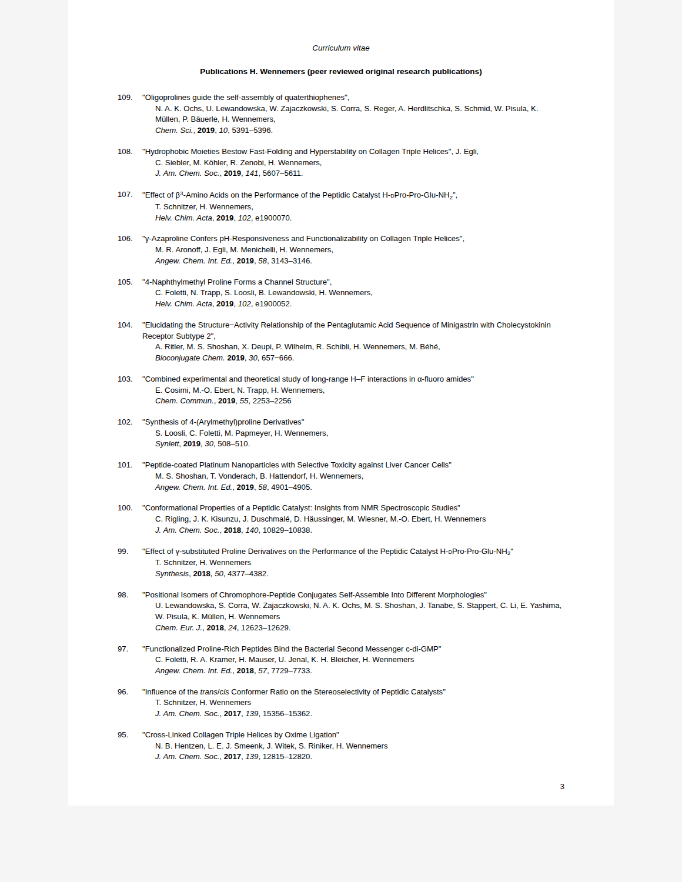Curriculum vitae
Publications H. Wennemers (peer reviewed original research publications)
109. "Oligoprolines guide the self-assembly of quaterthiophenes", N. A. K. Ochs, U. Lewandowska, W. Zajaczkowski, S. Corra, S. Reger, A. Herdlitschka, S. Schmid, W. Pisula, K. Müllen, P. Bäuerle, H. Wennemers, Chem. Sci., 2019, 10, 5391–5396.
108. "Hydrophobic Moieties Bestow Fast-Folding and Hyperstability on Collagen Triple Helices", J. Egli, C. Siebler, M. Köhler, R. Zenobi, H. Wennemers, J. Am. Chem. Soc., 2019, 141, 5607–5611.
107. "Effect of β3-Amino Acids on the Performance of the Peptidic Catalyst H-d Pro-Pro-Glu-NH2", T. Schnitzer, H. Wennemers, Helv. Chim. Acta, 2019, 102, e1900070.
106. "γ-Azaproline Confers pH-Responsiveness and Functionalizability on Collagen Triple Helices", M. R. Aronoff, J. Egli, M. Menichelli, H. Wennemers, Angew. Chem. Int. Ed., 2019, 58, 3143–3146.
105. "4-Naphthylmethyl Proline Forms a Channel Structure", C. Foletti, N. Trapp, S. Loosli, B. Lewandowski, H. Wennemers, Helv. Chim. Acta, 2019, 102, e1900052.
104. "Elucidating the Structure−Activity Relationship of the Pentaglutamic Acid Sequence of Minigastrin with Cholecystokinin Receptor Subtype 2", A. Ritler, M. S. Shoshan, X. Deupi, P. Wilhelm, R. Schibli, H. Wennemers, M. Béhé, Bioconjugate Chem. 2019, 30, 657−666.
103. "Combined experimental and theoretical study of long-range H–F interactions in α-fluoro amides" E. Cosimi, M.-O. Ebert, N. Trapp, H. Wennemers, Chem. Commun., 2019, 55, 2253–2256
102. "Synthesis of 4-(Arylmethyl)proline Derivatives" S. Loosli, C. Foletti, M. Papmeyer, H. Wennemers, Synlett, 2019, 30, 508–510.
101. "Peptide-coated Platinum Nanoparticles with Selective Toxicity against Liver Cancer Cells" M. S. Shoshan, T. Vonderach, B. Hattendorf, H. Wennemers, Angew. Chem. Int. Ed., 2019, 58, 4901–4905.
100. "Conformational Properties of a Peptidic Catalyst: Insights from NMR Spectroscopic Studies" C. Rigling, J. K. Kisunzu, J. Duschmalé, D. Häussinger, M. Wiesner, M.-O. Ebert, H. Wennemers J. Am. Chem. Soc., 2018, 140, 10829–10838.
99. "Effect of γ-substituted Proline Derivatives on the Performance of the Peptidic Catalyst H-d Pro-Pro-Glu-NH2" T. Schnitzer, H. Wennemers Synthesis, 2018, 50, 4377–4382.
98. "Positional Isomers of Chromophore-Peptide Conjugates Self-Assemble Into Different Morphologies" U. Lewandowska, S. Corra, W. Zajaczkowski, N. A. K. Ochs, M. S. Shoshan, J. Tanabe, S. Stappert, C. Li, E. Yashima, W. Pisula, K. Müllen, H. Wennemers Chem. Eur. J., 2018, 24, 12623–12629.
97. "Functionalized Proline-Rich Peptides Bind the Bacterial Second Messenger c-di-GMP" C. Foletti, R. A. Kramer, H. Mauser, U. Jenal, K. H. Bleicher, H. Wennemers Angew. Chem. Int. Ed., 2018, 57, 7729–7733.
96. "Influence of the trans/cis Conformer Ratio on the Stereoselectivity of Peptidic Catalysts" T. Schnitzer, H. Wennemers J. Am. Chem. Soc., 2017, 139, 15356–15362.
95. "Cross-Linked Collagen Triple Helices by Oxime Ligation" N. B. Hentzen, L. E. J. Smeenk, J. Witek, S. Riniker, H. Wennemers J. Am. Chem. Soc., 2017, 139, 12815–12820.
3